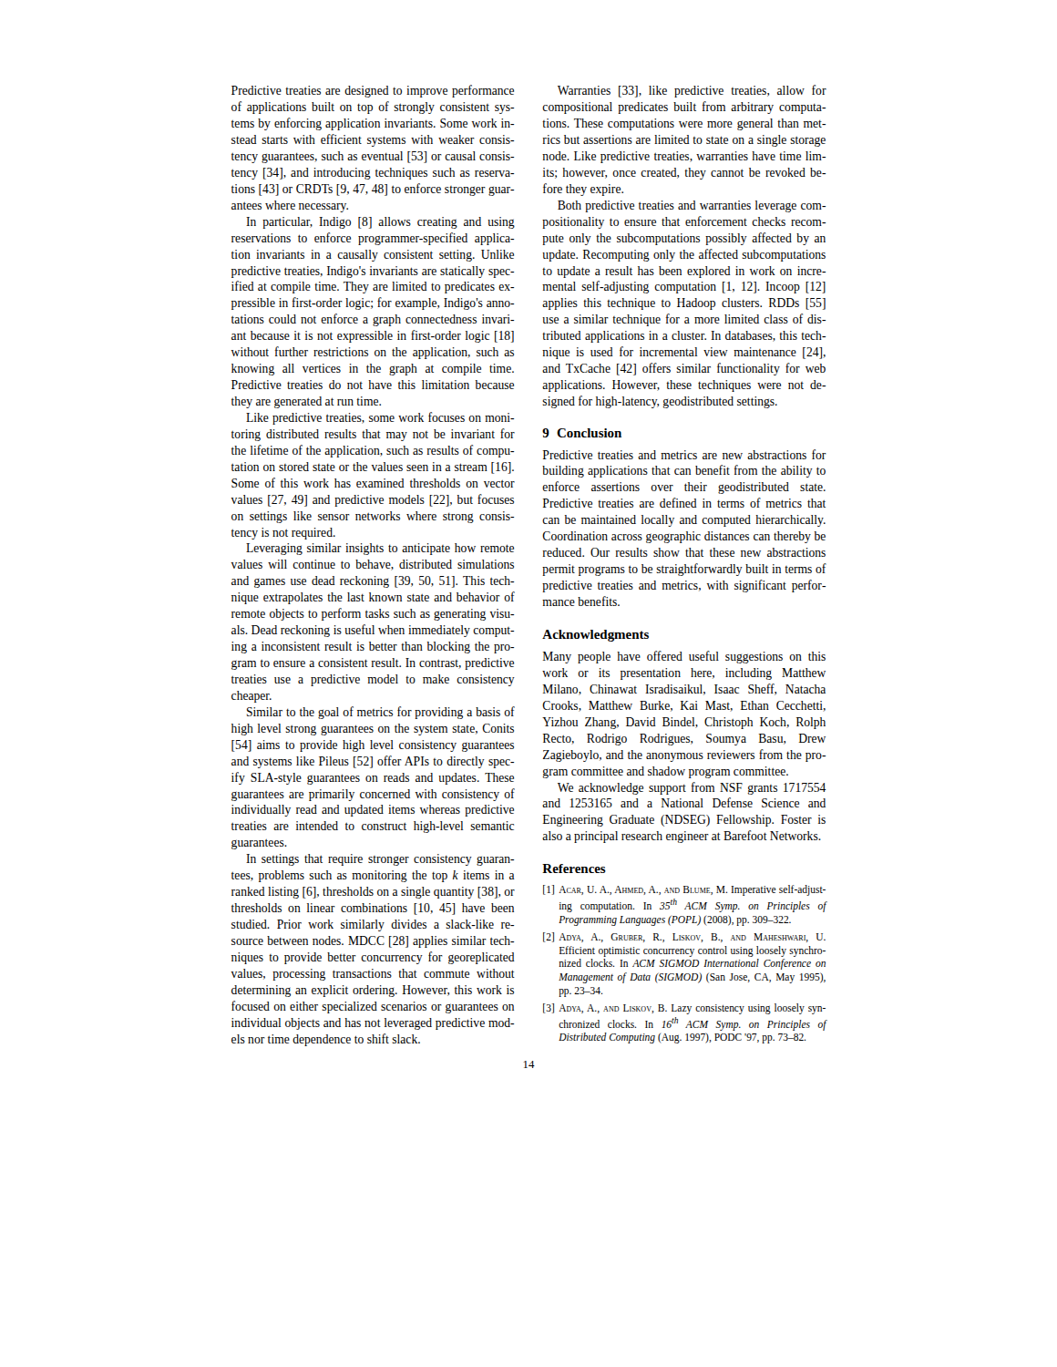Predictive treaties are designed to improve performance of applications built on top of strongly consistent systems by enforcing application invariants. Some work instead starts with efficient systems with weaker consistency guarantees, such as eventual [53] or causal consistency [34], and introducing techniques such as reservations [43] or CRDTs [9, 47, 48] to enforce stronger guarantees where necessary.
In particular, Indigo [8] allows creating and using reservations to enforce programmer-specified application invariants in a causally consistent setting. Unlike predictive treaties, Indigo's invariants are statically specified at compile time. They are limited to predicates expressible in first-order logic; for example, Indigo's annotations could not enforce a graph connectedness invariant because it is not expressible in first-order logic [18] without further restrictions on the application, such as knowing all vertices in the graph at compile time. Predictive treaties do not have this limitation because they are generated at run time.
Like predictive treaties, some work focuses on monitoring distributed results that may not be invariant for the lifetime of the application, such as results of computation on stored state or the values seen in a stream [16]. Some of this work has examined thresholds on vector values [27, 49] and predictive models [22], but focuses on settings like sensor networks where strong consistency is not required.
Leveraging similar insights to anticipate how remote values will continue to behave, distributed simulations and games use dead reckoning [39, 50, 51]. This technique extrapolates the last known state and behavior of remote objects to perform tasks such as generating visuals. Dead reckoning is useful when immediately computing a inconsistent result is better than blocking the program to ensure a consistent result. In contrast, predictive treaties use a predictive model to make consistency cheaper.
Similar to the goal of metrics for providing a basis of high level strong guarantees on the system state, Conits [54] aims to provide high level consistency guarantees and systems like Pileus [52] offer APIs to directly specify SLA-style guarantees on reads and updates. These guarantees are primarily concerned with consistency of individually read and updated items whereas predictive treaties are intended to construct high-level semantic guarantees.
In settings that require stronger consistency guarantees, problems such as monitoring the top k items in a ranked listing [6], thresholds on a single quantity [38], or thresholds on linear combinations [10, 45] have been studied. Prior work similarly divides a slack-like resource between nodes. MDCC [28] applies similar techniques to provide better concurrency for georeplicated values, processing transactions that commute without determining an explicit ordering. However, this work is focused on either specialized scenarios or guarantees on individual objects and has not leveraged predictive models nor time dependence to shift slack.
Warranties [33], like predictive treaties, allow for compositional predicates built from arbitrary computations. These computations were more general than metrics but assertions are limited to state on a single storage node. Like predictive treaties, warranties have time limits; however, once created, they cannot be revoked before they expire.
Both predictive treaties and warranties leverage compositionality to ensure that enforcement checks recompute only the subcomputations possibly affected by an update. Recomputing only the affected subcomputations to update a result has been explored in work on incremental self-adjusting computation [1, 12]. Incoop [12] applies this technique to Hadoop clusters. RDDs [55] use a similar technique for a more limited class of distributed applications in a cluster. In databases, this technique is used for incremental view maintenance [24], and TxCache [42] offers similar functionality for web applications. However, these techniques were not designed for high-latency, geodistributed settings.
9 Conclusion
Predictive treaties and metrics are new abstractions for building applications that can benefit from the ability to enforce assertions over their geodistributed state. Predictive treaties are defined in terms of metrics that can be maintained locally and computed hierarchically. Coordination across geographic distances can thereby be reduced. Our results show that these new abstractions permit programs to be straightforwardly built in terms of predictive treaties and metrics, with significant performance benefits.
Acknowledgments
Many people have offered useful suggestions on this work or its presentation here, including Matthew Milano, Chinawat Isradisaikul, Isaac Sheff, Natacha Crooks, Matthew Burke, Kai Mast, Ethan Cecchetti, Yizhou Zhang, David Bindel, Christoph Koch, Rolph Recto, Rodrigo Rodrigues, Soumya Basu, Drew Zagieboylo, and the anonymous reviewers from the program committee and shadow program committee.
We acknowledge support from NSF grants 1717554 and 1253165 and a National Defense Science and Engineering Graduate (NDSEG) Fellowship. Foster is also a principal research engineer at Barefoot Networks.
References
[1] Acar, U. A., Ahmed, A., and Blume, M. Imperative self-adjusting computation. In 35th ACM Symp. on Principles of Programming Languages (POPL) (2008), pp. 309–322.
[2] Adya, A., Gruber, R., Liskov, B., and Maheshwari, U. Efficient optimistic concurrency control using loosely synchronized clocks. In ACM SIGMOD International Conference on Management of Data (SIGMOD) (San Jose, CA, May 1995), pp. 23–34.
[3] Adya, A., and Liskov, B. Lazy consistency using loosely synchronized clocks. In 16th ACM Symp. on Principles of Distributed Computing (Aug. 1997), PODC '97, pp. 73–82.
14